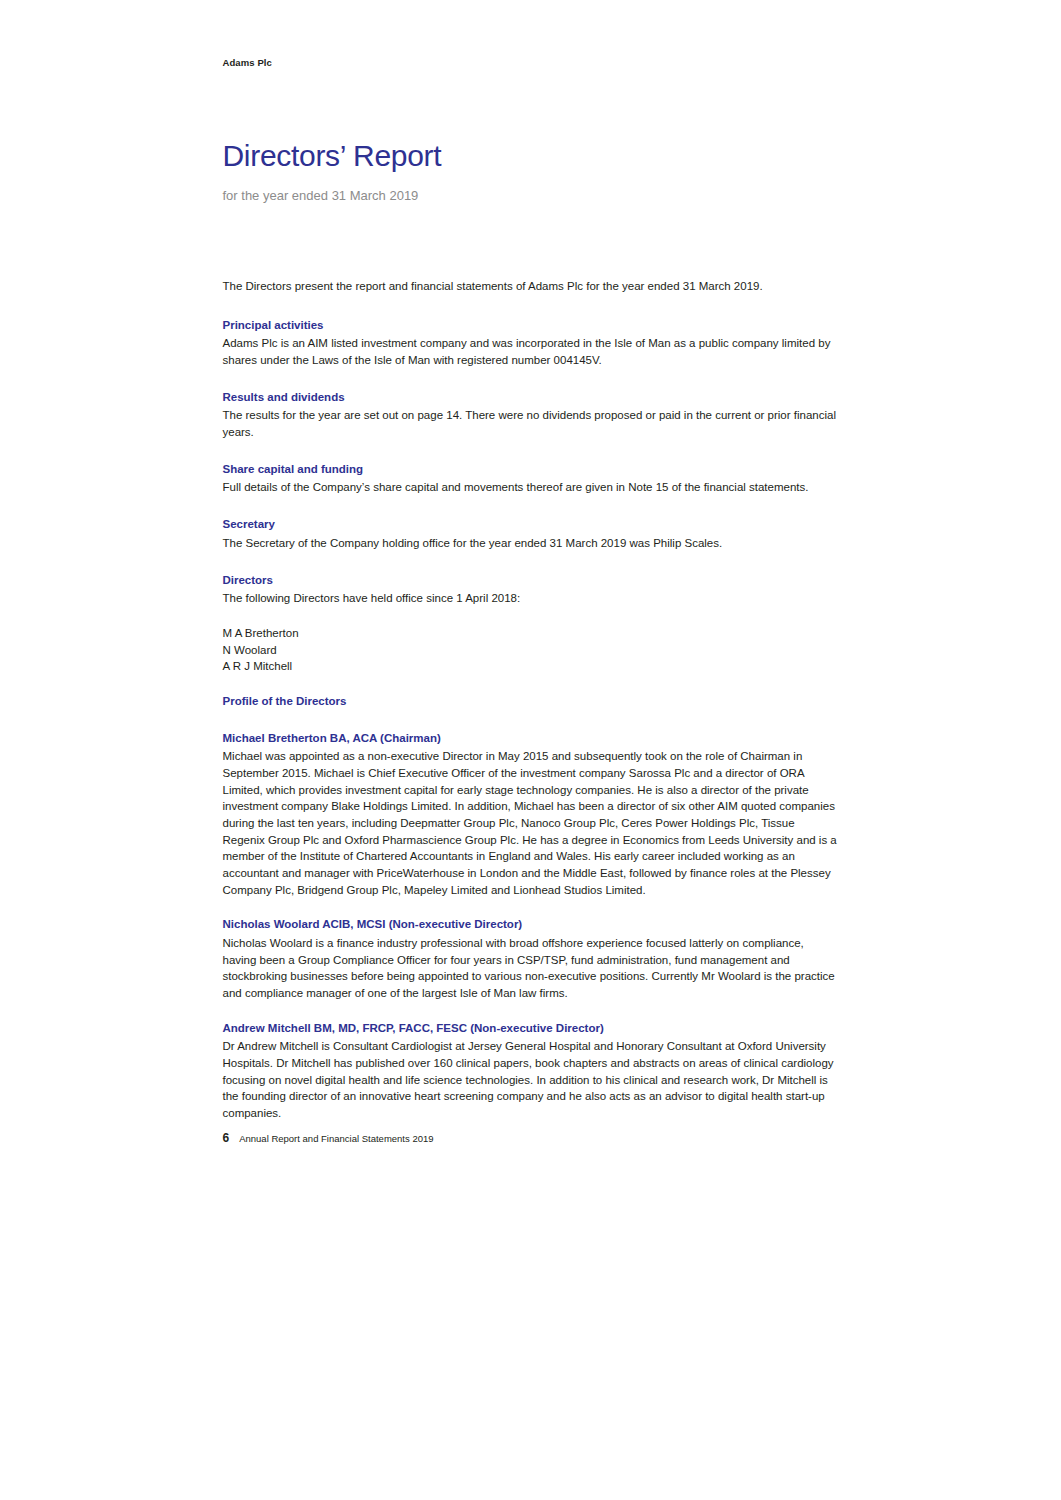Adams Plc
Directors’ Report
for the year ended 31 March 2019
The Directors present the report and financial statements of Adams Plc for the year ended 31 March 2019.
Principal activities
Adams Plc is an AIM listed investment company and was incorporated in the Isle of Man as a public company limited by shares under the Laws of the Isle of Man with registered number 004145V.
Results and dividends
The results for the year are set out on page 14. There were no dividends proposed or paid in the current or prior financial years.
Share capital and funding
Full details of the Company’s share capital and movements thereof are given in Note 15 of the financial statements.
Secretary
The Secretary of the Company holding office for the year ended 31 March 2019 was Philip Scales.
Directors
The following Directors have held office since 1 April 2018:
M A Bretherton
N Woolard
A R J Mitchell
Profile of the Directors
Michael Bretherton BA, ACA (Chairman)
Michael was appointed as a non-executive Director in May 2015 and subsequently took on the role of Chairman in September 2015. Michael is Chief Executive Officer of the investment company Sarossa Plc and a director of ORA Limited, which provides investment capital for early stage technology companies. He is also a director of the private investment company Blake Holdings Limited. In addition, Michael has been a director of six other AIM quoted companies during the last ten years, including Deepmatter Group Plc, Nanoco Group Plc, Ceres Power Holdings Plc, Tissue Regenix Group Plc and Oxford Pharmascience Group Plc. He has a degree in Economics from Leeds University and is a member of the Institute of Chartered Accountants in England and Wales. His early career included working as an accountant and manager with PriceWaterhouse in London and the Middle East, followed by finance roles at the Plessey Company Plc, Bridgend Group Plc, Mapeley Limited and Lionhead Studios Limited.
Nicholas Woolard ACIB, MCSI (Non-executive Director)
Nicholas Woolard is a finance industry professional with broad offshore experience focused latterly on compliance, having been a Group Compliance Officer for four years in CSP/TSP, fund administration, fund management and stockbroking businesses before being appointed to various non-executive positions. Currently Mr Woolard is the practice and compliance manager of one of the largest Isle of Man law firms.
Andrew Mitchell BM, MD, FRCP, FACC, FESC (Non-executive Director)
Dr Andrew Mitchell is Consultant Cardiologist at Jersey General Hospital and Honorary Consultant at Oxford University Hospitals. Dr Mitchell has published over 160 clinical papers, book chapters and abstracts on areas of clinical cardiology focusing on novel digital health and life science technologies. In addition to his clinical and research work, Dr Mitchell is the founding director of an innovative heart screening company and he also acts as an advisor to digital health start-up companies.
6 Annual Report and Financial Statements 2019